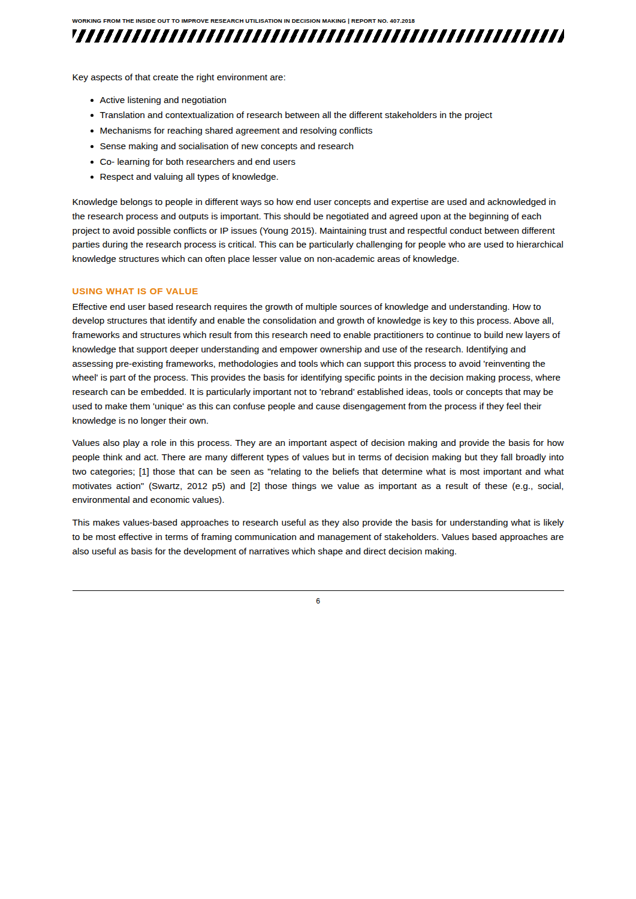Working from the inside out to improve research utilisation in decision making | Report no. 407.2018
Key aspects of that create the right environment are:
Active listening and negotiation
Translation and contextualization of research between all the different stakeholders in the project
Mechanisms for reaching shared agreement and resolving conflicts
Sense making and socialisation of new concepts and research
Co- learning for both researchers and end users
Respect and valuing all types of knowledge.
Knowledge belongs to people in different ways so how end user concepts and expertise are used and acknowledged in the research process and outputs is important. This should be negotiated and agreed upon at the beginning of each project to avoid possible conflicts or IP issues (Young 2015). Maintaining trust and respectful conduct between different parties during the research process is critical. This can be particularly challenging for people who are used to hierarchical knowledge structures which can often place lesser value on non-academic areas of knowledge.
Using what is of value
Effective end user based research requires the growth of multiple sources of knowledge and understanding. How to develop structures that identify and enable the consolidation and growth of knowledge is key to this process. Above all, frameworks and structures which result from this research need to enable practitioners to continue to build new layers of knowledge that support deeper understanding and empower ownership and use of the research. Identifying and assessing pre-existing frameworks, methodologies and tools which can support this process to avoid 'reinventing the wheel' is part of the process. This provides the basis for identifying specific points in the decision making process, where research can be embedded. It is particularly important not to 'rebrand' established ideas, tools or concepts that may be used to make them 'unique' as this can confuse people and cause disengagement from the process if they feel their knowledge is no longer their own.
Values also play a role in this process. They are an important aspect of decision making and provide the basis for how people think and act. There are many different types of values but in terms of decision making but they fall broadly into two categories; [1] those that can be seen as "relating to the beliefs that determine what is most important and what motivates action" (Swartz, 2012 p5) and [2] those things we value as important as a result of these (e.g., social, environmental and economic values).
This makes values-based approaches to research useful as they also provide the basis for understanding what is likely to be most effective in terms of framing communication and management of stakeholders. Values based approaches are also useful as basis for the development of narratives which shape and direct decision making.
6